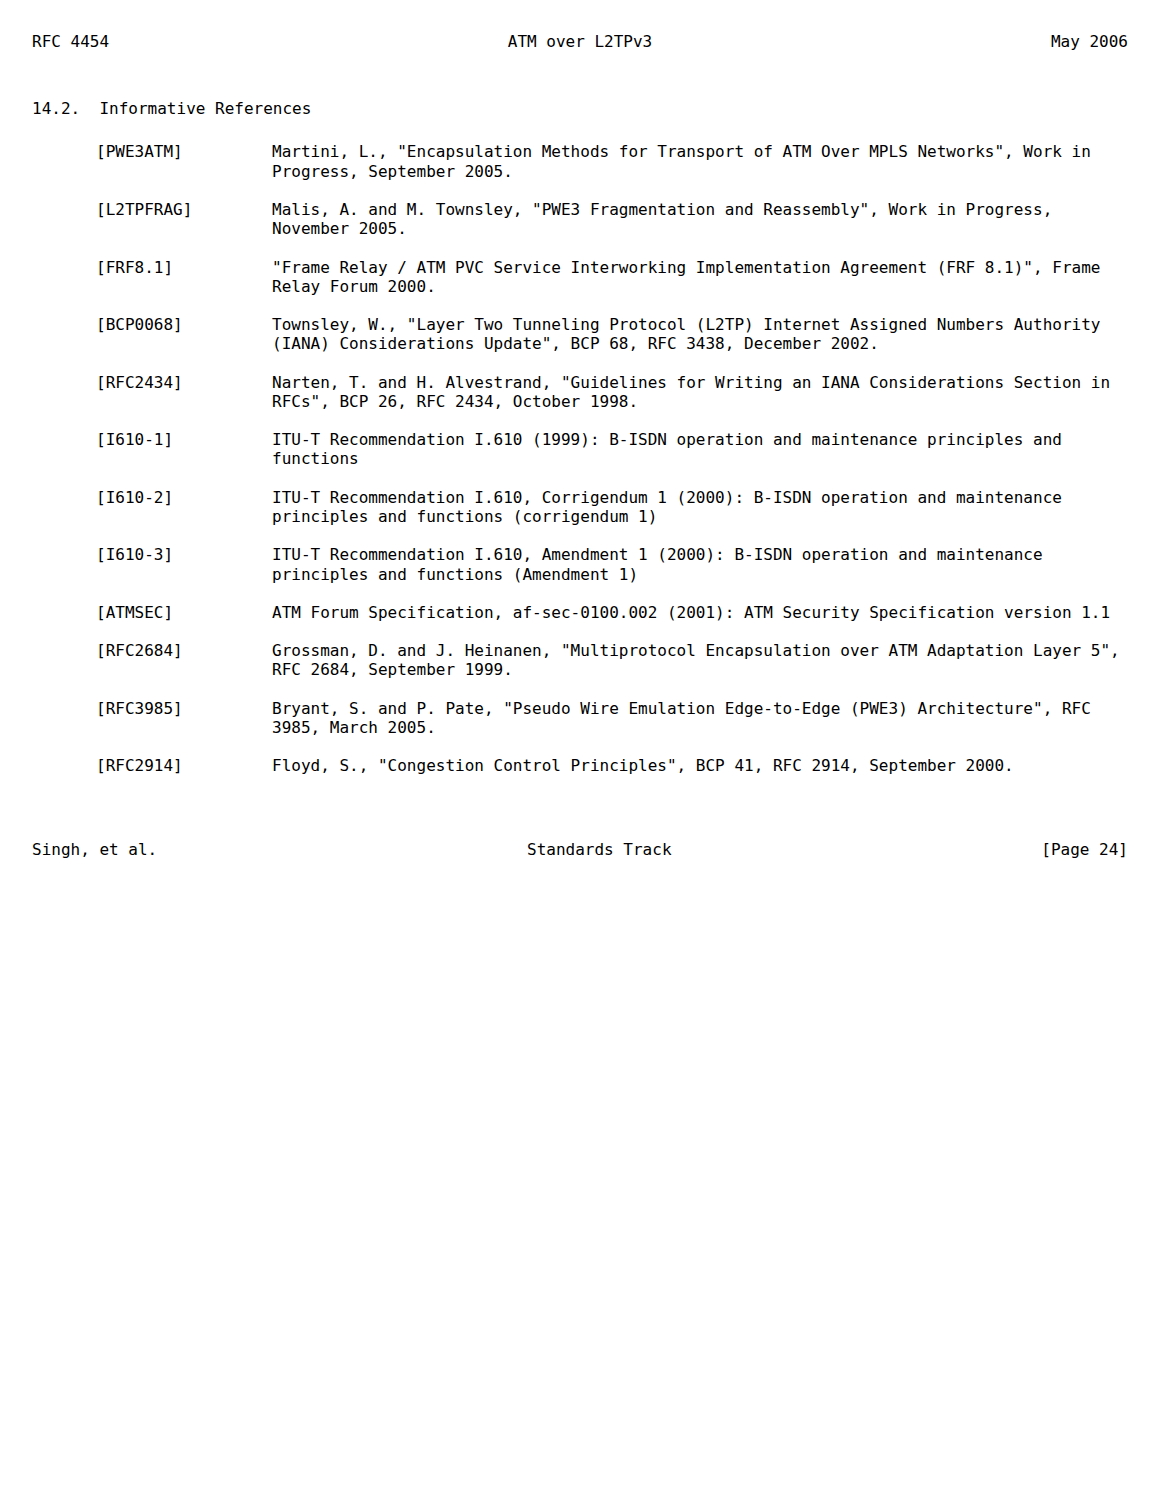RFC 4454 ATM over L2TPv3 May 2006
14.2. Informative References
[PWE3ATM]
Martini, L., "Encapsulation Methods for Transport of ATM Over MPLS Networks", Work in Progress, September 2005.
[L2TPFRAG]
Malis, A. and M. Townsley, "PWE3 Fragmentation and Reassembly", Work in Progress, November 2005.
[FRF8.1]
"Frame Relay / ATM PVC Service Interworking Implementation Agreement (FRF 8.1)", Frame Relay Forum 2000.
[BCP0068]
Townsley, W., "Layer Two Tunneling Protocol (L2TP) Internet Assigned Numbers Authority (IANA) Considerations Update", BCP 68, RFC 3438, December 2002.
[RFC2434]
Narten, T. and H. Alvestrand, "Guidelines for Writing an IANA Considerations Section in RFCs", BCP 26, RFC 2434, October 1998.
[I610-1]
ITU-T Recommendation I.610 (1999): B-ISDN operation and maintenance principles and functions
[I610-2]
ITU-T Recommendation I.610, Corrigendum 1 (2000): B-ISDN operation and maintenance principles and functions (corrigendum 1)
[I610-3]
ITU-T Recommendation I.610, Amendment 1 (2000): B-ISDN operation and maintenance principles and functions (Amendment 1)
[ATMSEC]
ATM Forum Specification, af-sec-0100.002 (2001): ATM Security Specification version 1.1
[RFC2684]
Grossman, D. and J. Heinanen, "Multiprotocol Encapsulation over ATM Adaptation Layer 5", RFC 2684, September 1999.
[RFC3985]
Bryant, S. and P. Pate, "Pseudo Wire Emulation Edge-to-Edge (PWE3) Architecture", RFC 3985, March 2005.
[RFC2914]
Floyd, S., "Congestion Control Principles", BCP 41, RFC 2914, September 2000.
Singh, et al. Standards Track [Page 24]